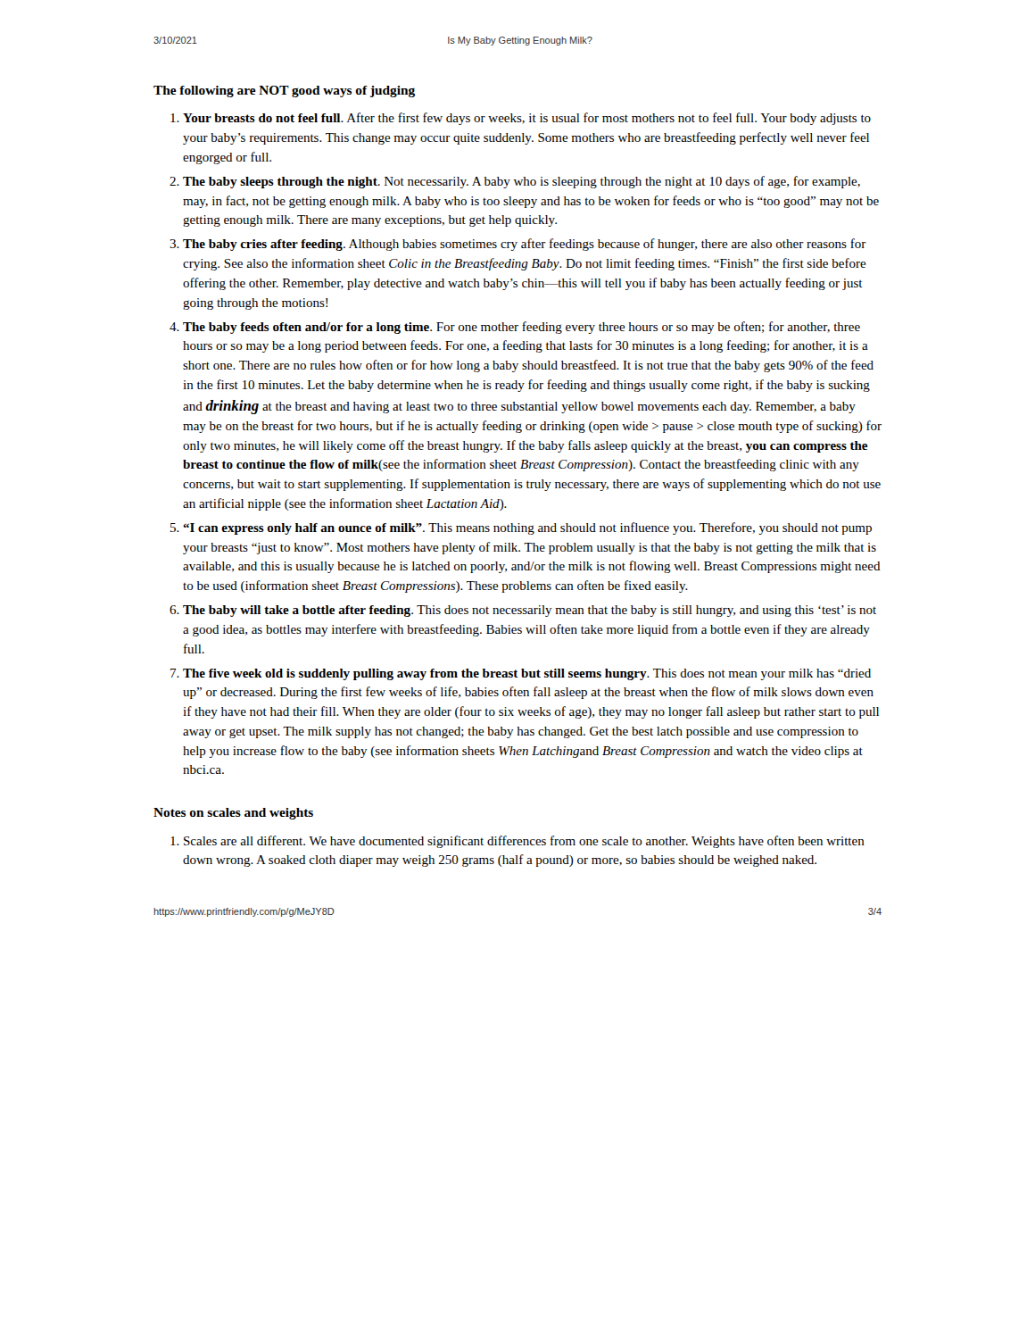3/10/2021 Is My Baby Getting Enough Milk?
The following are NOT good ways of judging
Your breasts do not feel full. After the first few days or weeks, it is usual for most mothers not to feel full. Your body adjusts to your baby’s requirements. This change may occur quite suddenly. Some mothers who are breastfeeding perfectly well never feel engorged or full.
The baby sleeps through the night. Not necessarily. A baby who is sleeping through the night at 10 days of age, for example, may, in fact, not be getting enough milk. A baby who is too sleepy and has to be woken for feeds or who is “too good” may not be getting enough milk. There are many exceptions, but get help quickly.
The baby cries after feeding. Although babies sometimes cry after feedings because of hunger, there are also other reasons for crying. See also the information sheet Colic in the Breastfeeding Baby. Do not limit feeding times. “Finish” the first side before offering the other. Remember, play detective and watch baby’s chin—this will tell you if baby has been actually feeding or just going through the motions!
The baby feeds often and/or for a long time. For one mother feeding every three hours or so may be often; for another, three hours or so may be a long period between feeds. For one, a feeding that lasts for 30 minutes is a long feeding; for another, it is a short one. There are no rules how often or for how long a baby should breastfeed. It is not true that the baby gets 90% of the feed in the first 10 minutes. Let the baby determine when he is ready for feeding and things usually come right, if the baby is sucking and drinking at the breast and having at least two to three substantial yellow bowel movements each day. Remember, a baby may be on the breast for two hours, but if he is actually feeding or drinking (open wide > pause > close mouth type of sucking) for only two minutes, he will likely come off the breast hungry. If the baby falls asleep quickly at the breast, you can compress the breast to continue the flow of milk(see the information sheet Breast Compression). Contact the breastfeeding clinic with any concerns, but wait to start supplementing. If supplementation is truly necessary, there are ways of supplementing which do not use an artificial nipple (see the information sheet Lactation Aid).
“I can express only half an ounce of milk”. This means nothing and should not influence you. Therefore, you should not pump your breasts “just to know”. Most mothers have plenty of milk. The problem usually is that the baby is not getting the milk that is available, and this is usually because he is latched on poorly, and/or the milk is not flowing well. Breast Compressions might need to be used (information sheet Breast Compressions). These problems can often be fixed easily.
The baby will take a bottle after feeding. This does not necessarily mean that the baby is still hungry, and using this ‘test’ is not a good idea, as bottles may interfere with breastfeeding. Babies will often take more liquid from a bottle even if they are already full.
The five week old is suddenly pulling away from the breast but still seems hungry. This does not mean your milk has “dried up” or decreased. During the first few weeks of life, babies often fall asleep at the breast when the flow of milk slows down even if they have not had their fill. When they are older (four to six weeks of age), they may no longer fall asleep but rather start to pull away or get upset. The milk supply has not changed; the baby has changed. Get the best latch possible and use compression to help you increase flow to the baby (see information sheets When Latchingand Breast Compression and watch the video clips at nbci.ca.
Notes on scales and weights
Scales are all different. We have documented significant differences from one scale to another. Weights have often been written down wrong. A soaked cloth diaper may weigh 250 grams (half a pound) or more, so babies should be weighed naked.
https://www.printfriendly.com/p/g/MeJY8D 3/4